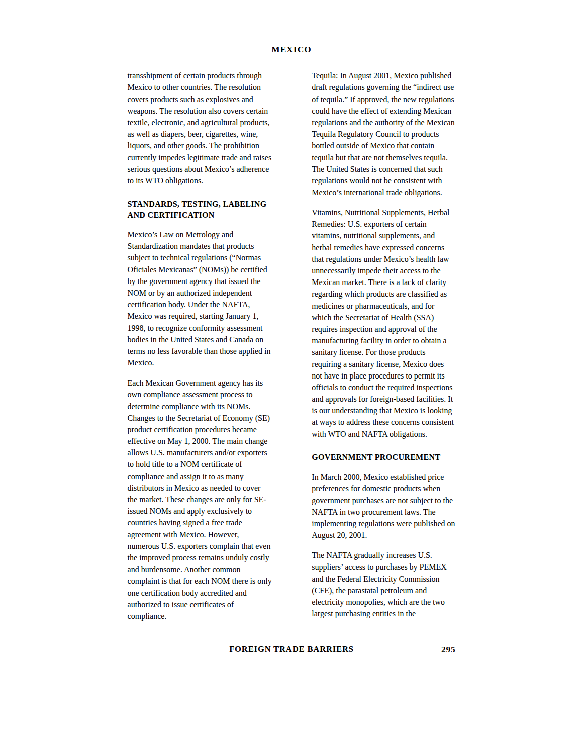MEXICO
transshipment of certain products through Mexico to other countries. The resolution covers products such as explosives and weapons. The resolution also covers certain textile, electronic, and agricultural products, as well as diapers, beer, cigarettes, wine, liquors, and other goods. The prohibition currently impedes legitimate trade and raises serious questions about Mexico’s adherence to its WTO obligations.
Standards, Testing, Labeling and Certification
Mexico’s Law on Metrology and Standardization mandates that products subject to technical regulations (“Normas Oficiales Mexicanas” (NOMs)) be certified by the government agency that issued the NOM or by an authorized independent certification body. Under the NAFTA, Mexico was required, starting January 1, 1998, to recognize conformity assessment bodies in the United States and Canada on terms no less favorable than those applied in Mexico.
Each Mexican Government agency has its own compliance assessment process to determine compliance with its NOMs. Changes to the Secretariat of Economy (SE) product certification procedures became effective on May 1, 2000. The main change allows U.S. manufacturers and/or exporters to hold title to a NOM certificate of compliance and assign it to as many distributors in Mexico as needed to cover the market. These changes are only for SE-issued NOMs and apply exclusively to countries having signed a free trade agreement with Mexico. However, numerous U.S. exporters complain that even the improved process remains unduly costly and burdensome. Another common complaint is that for each NOM there is only one certification body accredited and authorized to issue certificates of compliance.
Tequila: In August 2001, Mexico published draft regulations governing the “indirect use of tequila.” If approved, the new regulations could have the effect of extending Mexican regulations and the authority of the Mexican Tequila Regulatory Council to products bottled outside of Mexico that contain tequila but that are not themselves tequila. The United States is concerned that such regulations would not be consistent with Mexico’s international trade obligations.
Vitamins, Nutritional Supplements, Herbal Remedies: U.S. exporters of certain vitamins, nutritional supplements, and herbal remedies have expressed concerns that regulations under Mexico’s health law unnecessarily impede their access to the Mexican market. There is a lack of clarity regarding which products are classified as medicines or pharmaceuticals, and for which the Secretariat of Health (SSA) requires inspection and approval of the manufacturing facility in order to obtain a sanitary license. For those products requiring a sanitary license, Mexico does not have in place procedures to permit its officials to conduct the required inspections and approvals for foreign-based facilities. It is our understanding that Mexico is looking at ways to address these concerns consistent with WTO and NAFTA obligations.
Government Procurement
In March 2000, Mexico established price preferences for domestic products when government purchases are not subject to the NAFTA in two procurement laws. The implementing regulations were published on August 20, 2001.
The NAFTA gradually increases U.S. suppliers’ access to purchases by PEMEX and the Federal Electricity Commission (CFE), the parastatal petroleum and electricity monopolies, which are the two largest purchasing entities in the
FOREIGN TRADE BARRIERS 295